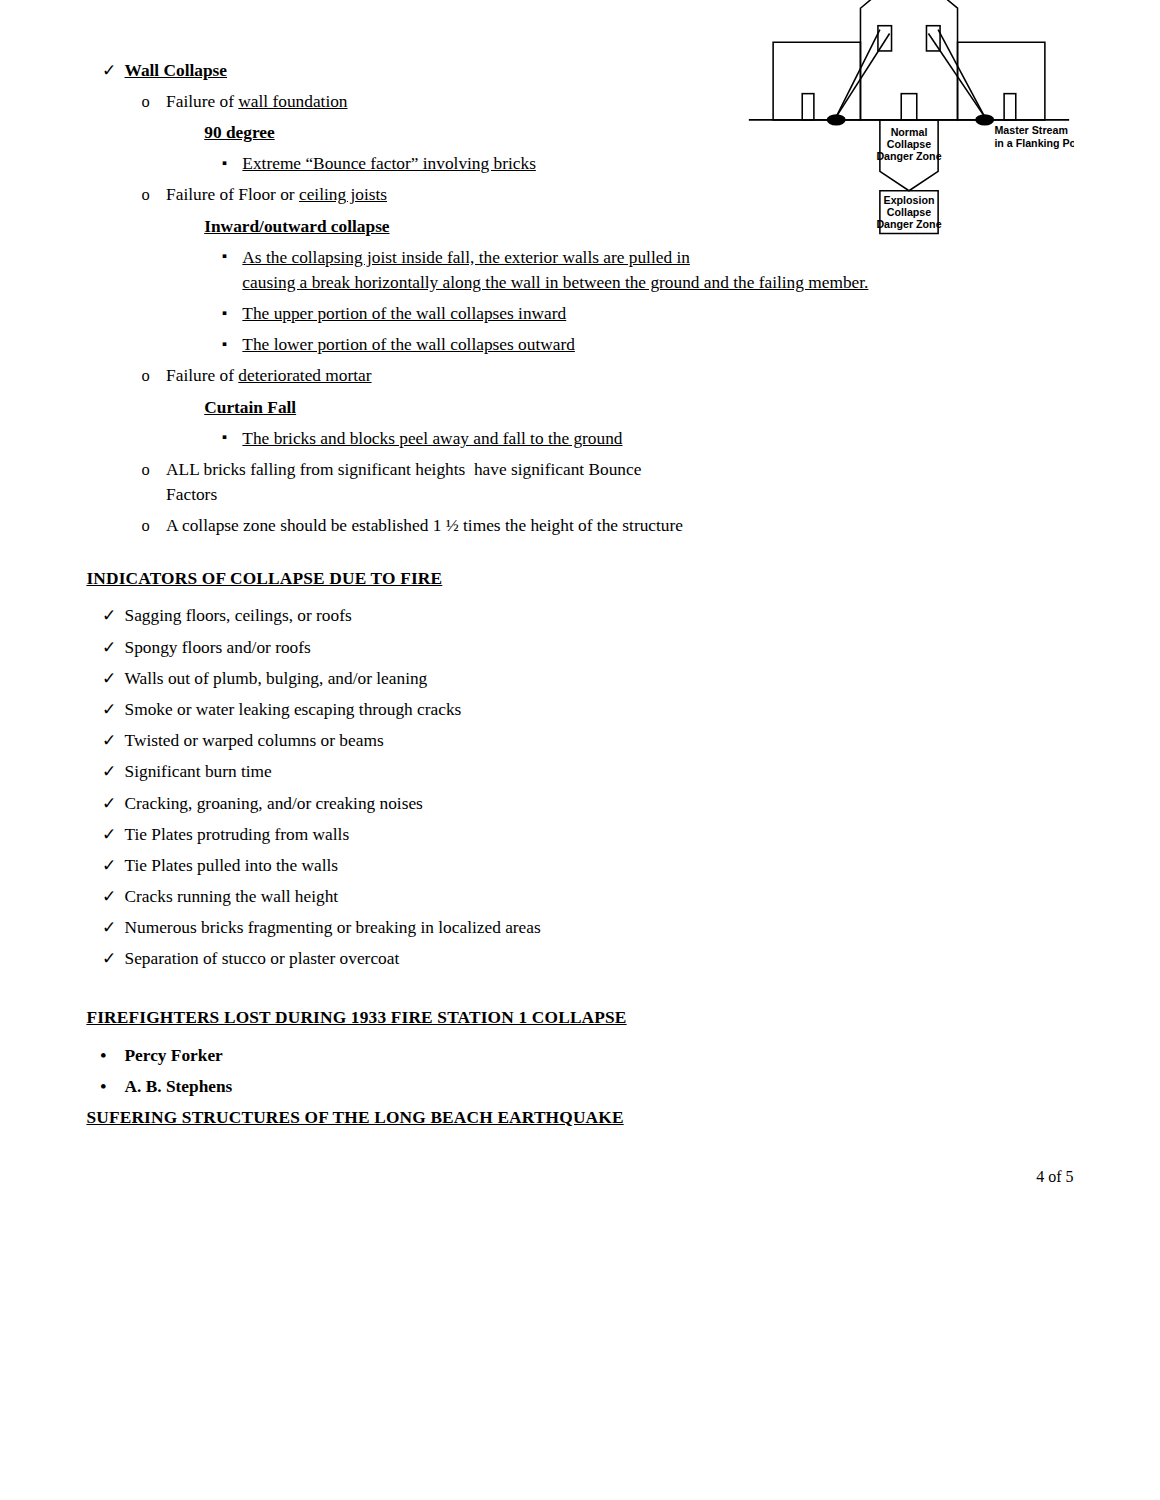Normal Collapse Danger Zone Explosion Collapse Danger Zone Master Stream in a Flanking Position
Wall Collapse
Failure of wall foundation
90 degree
Extreme “Bounce factor” involving bricks
Failure of Floor or ceiling joists
Inward/outward collapse
As the collapsing joist inside fall, the exterior walls are pulled in causing a break horizontally along the wall in between the ground and the failing member.
The upper portion of the wall collapses inward
The lower portion of the wall collapses outward
Failure of deteriorated mortar
Curtain Fall
The bricks and blocks peel away and fall to the ground
ALL bricks falling from significant heights have significant Bounce Factors
A collapse zone should be established 1 ½ times the height of the structure
INDICATORS OF COLLAPSE DUE TO FIRE
Sagging floors, ceilings, or roofs
Spongy floors and/or roofs
Walls out of plumb, bulging, and/or leaning
Smoke or water leaking escaping through cracks
Twisted or warped columns or beams
Significant burn time
Cracking, groaning, and/or creaking noises
Tie Plates protruding from walls
Tie Plates pulled into the walls
Cracks running the wall height
Numerous bricks fragmenting or breaking in localized areas
Separation of stucco or plaster overcoat
FIREFIGHTERS LOST DURING 1933 FIRE STATION 1 COLLAPSE
Percy Forker
A. B. Stephens
SUFERING STRUCTURES OF THE LONG BEACH EARTHQUAKE
4 of 5